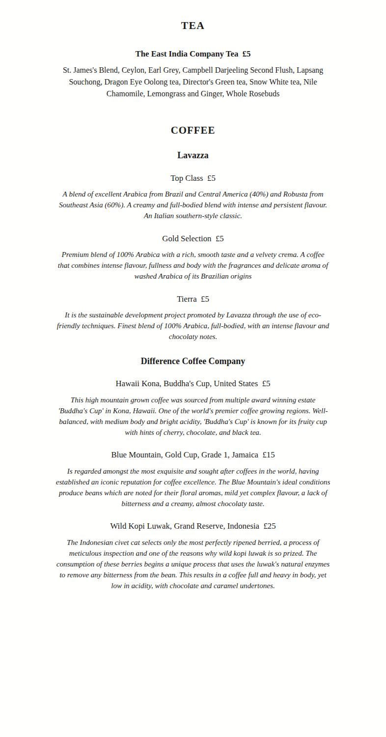TEA
The East India Company Tea £5
St. James's Blend, Ceylon, Earl Grey, Campbell Darjeeling Second Flush, Lapsang Souchong, Dragon Eye Oolong tea, Director's Green tea, Snow White tea, Nile Chamomile, Lemongrass and Ginger, Whole Rosebuds
COFFEE
Lavazza
Top Class £5
A blend of excellent Arabica from Brazil and Central America (40%) and Robusta from Southeast Asia (60%). A creamy and full-bodied blend with intense and persistent flavour. An Italian southern-style classic.
Gold Selection £5
Premium blend of 100% Arabica with a rich, smooth taste and a velvety crema. A coffee that combines intense flavour, fullness and body with the fragrances and delicate aroma of washed Arabica of its Brazilian origins
Tierra £5
It is the sustainable development project promoted by Lavazza through the use of eco-friendly techniques. Finest blend of 100% Arabica, full-bodied, with an intense flavour and chocolaty notes.
Difference Coffee Company
Hawaii Kona, Buddha's Cup, United States £5
This high mountain grown coffee was sourced from multiple award winning estate 'Buddha's Cup' in Kona, Hawaii. One of the world's premier coffee growing regions. Well-balanced, with medium body and bright acidity, 'Buddha's Cup' is known for its fruity cup with hints of cherry, chocolate, and black tea.
Blue Mountain, Gold Cup, Grade 1, Jamaica £15
Is regarded amongst the most exquisite and sought after coffees in the world, having established an iconic reputation for coffee excellence. The Blue Mountain's ideal conditions produce beans which are noted for their floral aromas, mild yet complex flavour, a lack of bitterness and a creamy, almost chocolaty taste.
Wild Kopi Luwak, Grand Reserve, Indonesia £25
The Indonesian civet cat selects only the most perfectly ripened berried, a process of meticulous inspection and one of the reasons why wild kopi luwak is so prized. The consumption of these berries begins a unique process that uses the luwak's natural enzymes to remove any bitterness from the bean. This results in a coffee full and heavy in body, yet low in acidity, with chocolate and caramel undertones.